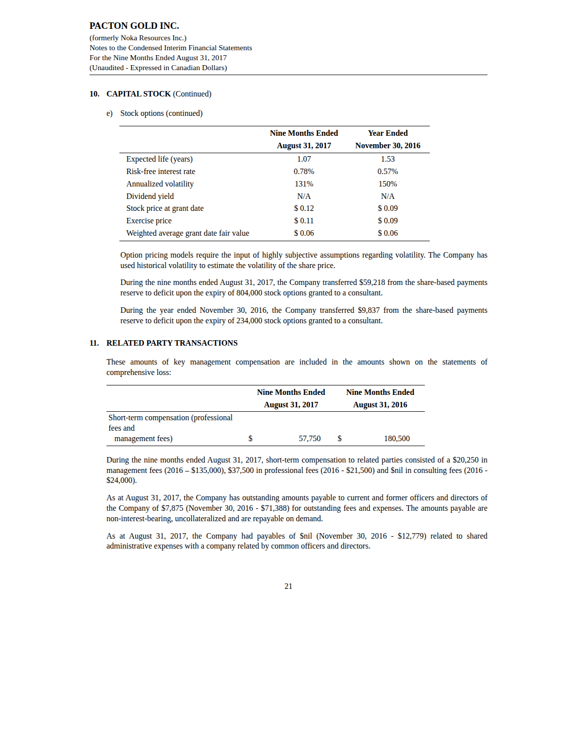PACTON GOLD INC.
(formerly Noka Resources Inc.)
Notes to the Condensed Interim Financial Statements
For the Nine Months Ended August 31, 2017
(Unaudited - Expressed in Canadian Dollars)
10. CAPITAL STOCK (Continued)
e) Stock options (continued)
| | Nine Months Ended | Year Ended |
| --- | --- | --- |
| | August 31, 2017 | November 30, 2016 |
| Expected life (years) | 1.07 | 1.53 |
| Risk-free interest rate | 0.78% | 0.57% |
| Annualized volatility | 131% | 150% |
| Dividend yield | N/A | N/A |
| Stock price at grant date | $ 0.12 | $ 0.09 |
| Exercise price | $ 0.11 | $ 0.09 |
| Weighted average grant date fair value | $ 0.06 | $ 0.06 |
Option pricing models require the input of highly subjective assumptions regarding volatility. The Company has used historical volatility to estimate the volatility of the share price.
During the nine months ended August 31, 2017, the Company transferred $59,218 from the share-based payments reserve to deficit upon the expiry of 804,000 stock options granted to a consultant.
During the year ended November 30, 2016, the Company transferred $9,837 from the share-based payments reserve to deficit upon the expiry of 234,000 stock options granted to a consultant.
11. RELATED PARTY TRANSACTIONS
These amounts of key management compensation are included in the amounts shown on the statements of comprehensive loss:
| | Nine Months Ended | Nine Months Ended |
| --- | --- | --- |
| | August 31, 2017 | August 31, 2016 |
| Short-term compensation (professional fees and management fees) | $ | 57,750 | $ | 180,500 |
During the nine months ended August 31, 2017, short-term compensation to related parties consisted of a $20,250 in management fees (2016 – $135,000), $37,500 in professional fees (2016 - $21,500) and $nil in consulting fees (2016 - $24,000).
As at August 31, 2017, the Company has outstanding amounts payable to current and former officers and directors of the Company of $7,875 (November 30, 2016 - $71,388) for outstanding fees and expenses. The amounts payable are non-interest-bearing, uncollateralized and are repayable on demand.
As at August 31, 2017, the Company had payables of $nil (November 30, 2016 - $12,779) related to shared administrative expenses with a company related by common officers and directors.
21